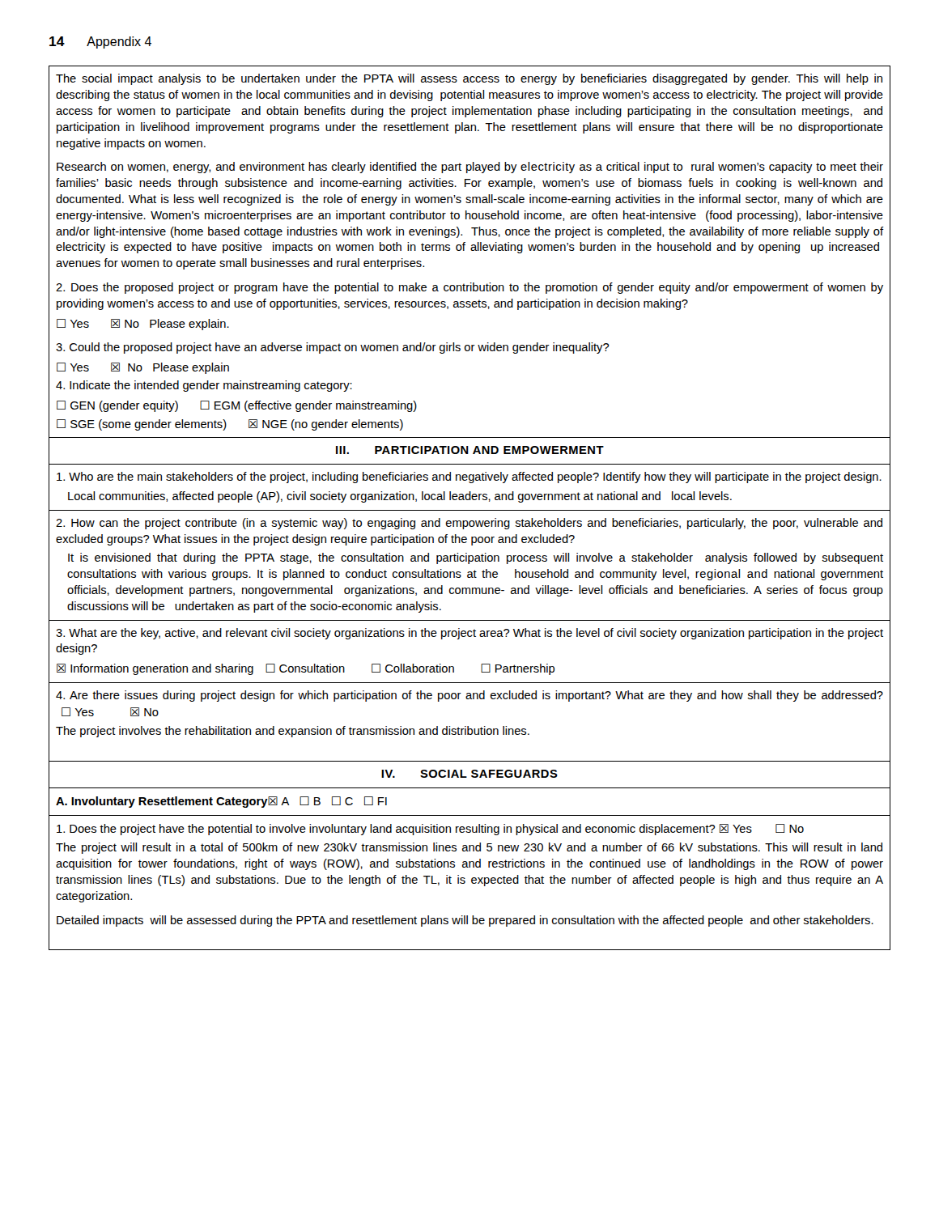14 Appendix 4
| The social impact analysis to be undertaken under the PPTA will assess access to energy by beneficiaries disaggregated by gender. This will help in describing the status of women in the local communities and in devising potential measures to improve women’s access to electricity. The project will provide access for women to participate and obtain benefits during the project implementation phase including participating in the consultation meetings, and participation in livelihood improvement programs under the resettlement plan. The resettlement plans will ensure that there will be no disproportionate negative impacts on women. Research on women, energy, and environment has clearly identified the part played by electricity as a critical input to rural women’s capacity to meet their families’ basic needs through subsistence and income-earning activities. For example, women’s use of biomass fuels in cooking is well-known and documented. What is less well recognized is the role of energy in women’s small-scale income-earning activities in the informal sector, many of which are energy-intensive. Women's microenterprises are an important contributor to household income, are often heat-intensive (food processing), labor-intensive and/or light-intensive (home based cottage industries with work in evenings). Thus, once the project is completed, the availability of more reliable supply of electricity is expected to have positive impacts on women both in terms of alleviating women’s burden in the household and by opening up increased avenues for women to operate small businesses and rural enterprises. 2. Does the proposed project or program have the potential to make a contribution to the promotion of gender equity and/or empowerment of women by providing women’s access to and use of opportunities, services, resources, assets, and participation in decision making? Yes No Please explain. 3. Could the proposed project have an adverse impact on women and/or girls or widen gender inequality? Yes No Please explain 4. Indicate the intended gender mainstreaming category: GEN (gender equity) EGM (effective gender mainstreaming) SGE (some gender elements) NGE (no gender elements) |
| III. PARTICIPATION AND EMPOWERMENT |
| 1. Who are the main stakeholders of the project, including beneficiaries and negatively affected people? Identify how they will participate in the project design. Local communities, affected people (AP), civil society organization, local leaders, and government at national and local levels. |
| 2. How can the project contribute (in a systemic way) to engaging and empowering stakeholders and beneficiaries, particularly, the poor, vulnerable and excluded groups? What issues in the project design require participation of the poor and excluded? It is envisioned that during the PPTA stage, the consultation and participation process will involve a stakeholder analysis followed by subsequent consultations with various groups. It is planned to conduct consultations at the household and community level, regional and national government officials, development partners, nongovernmental organizations, and commune- and village- level officials and beneficiaries. A series of focus group discussions will be undertaken as part of the socio-economic analysis. |
| 3. What are the key, active, and relevant civil society organizations in the project area? What is the level of civil society organization participation in the project design? Information generation and sharing Consultation Collaboration Partnership |
| 4. Are there issues during project design for which participation of the poor and excluded is important? What are they and how shall they be addressed? Yes No The project involves the rehabilitation and expansion of transmission and distribution lines. |
| IV. SOCIAL SAFEGUARDS |
| A. Involuntary Resettlement Category A B C FI |
| 1. Does the project have the potential to involve involuntary land acquisition resulting in physical and economic displacement? Yes No The project will result in a total of 500km of new 230kV transmission lines and 5 new 230 kV and a number of 66 kV substations. This will result in land acquisition for tower foundations, right of ways (ROW), and substations and restrictions in the continued use of landholdings in the ROW of power transmission lines (TLs) and substations. Due to the length of the TL, it is expected that the number of affected people is high and thus require an A categorization. Detailed impacts will be assessed during the PPTA and resettlement plans will be prepared in consultation with the affected people and other stakeholders. |